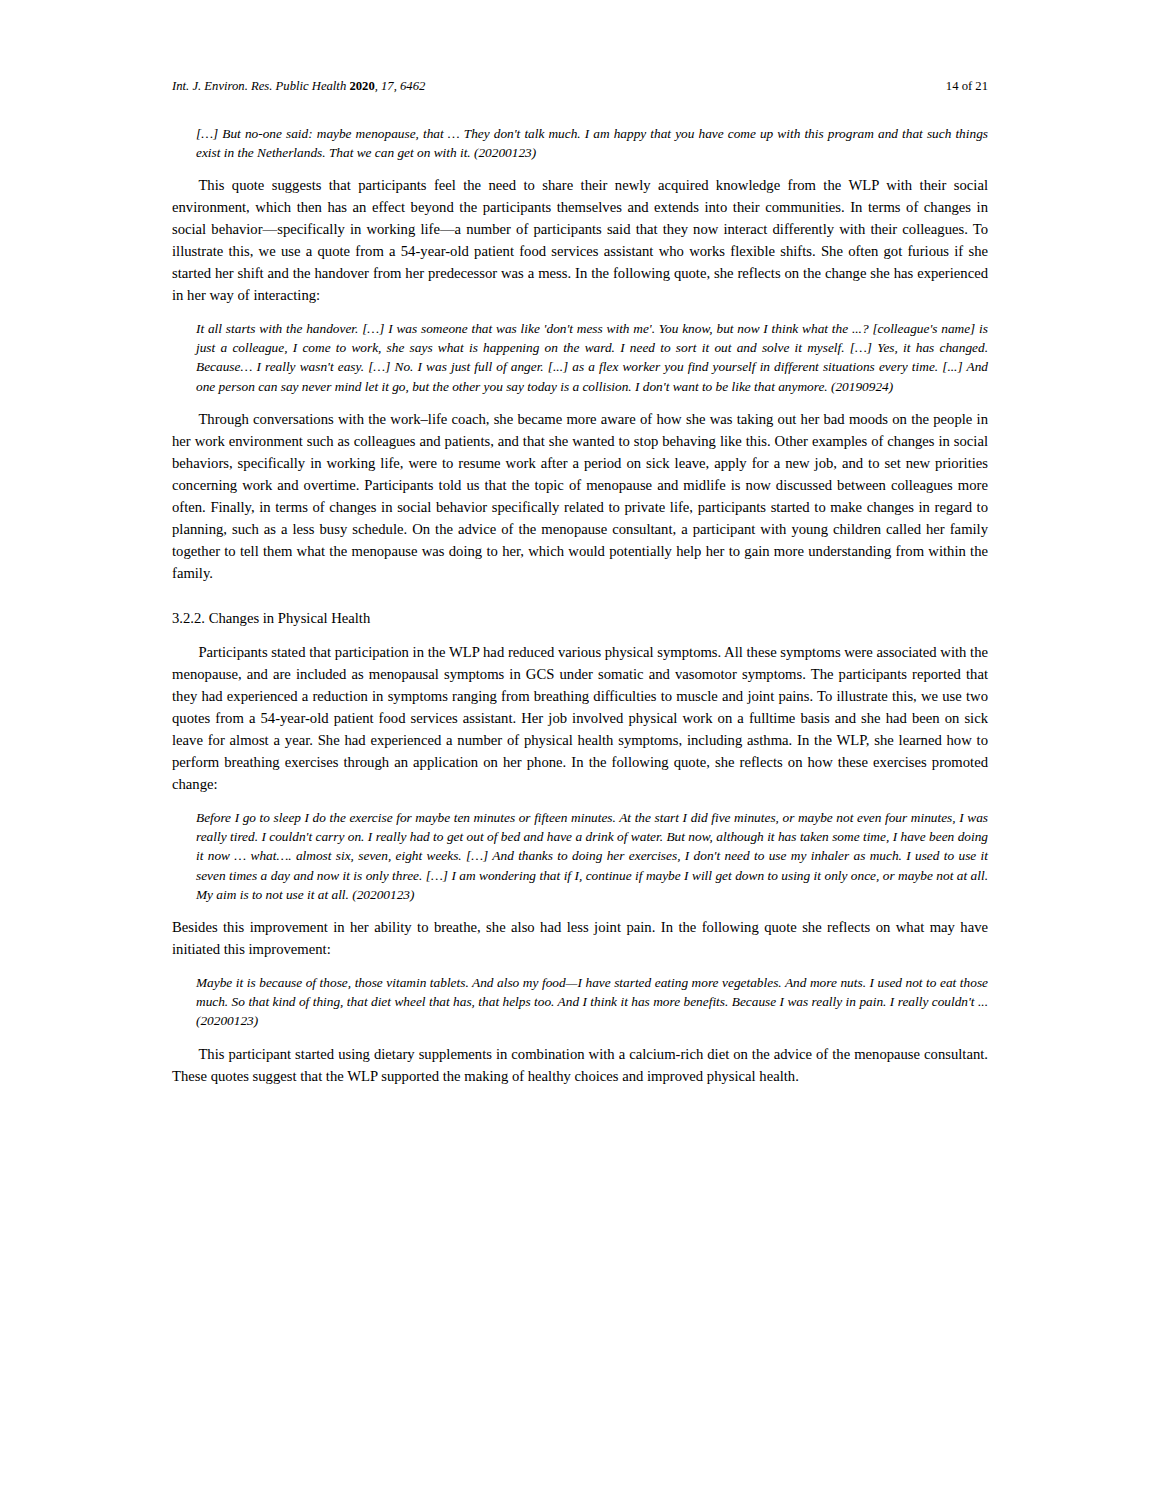Int. J. Environ. Res. Public Health 2020, 17, 6462 14 of 21
[…] But no-one said: maybe menopause, that … They don't talk much. I am happy that you have come up with this program and that such things exist in the Netherlands. That we can get on with it. (20200123)
This quote suggests that participants feel the need to share their newly acquired knowledge from the WLP with their social environment, which then has an effect beyond the participants themselves and extends into their communities. In terms of changes in social behavior—specifically in working life—a number of participants said that they now interact differently with their colleagues. To illustrate this, we use a quote from a 54-year-old patient food services assistant who works flexible shifts. She often got furious if she started her shift and the handover from her predecessor was a mess. In the following quote, she reflects on the change she has experienced in her way of interacting:
It all starts with the handover. […] I was someone that was like 'don't mess with me'. You know, but now I think what the ...? [colleague's name] is just a colleague, I come to work, she says what is happening on the ward. I need to sort it out and solve it myself. […] Yes, it has changed. Because… I really wasn't easy. […] No. I was just full of anger. [...] as a flex worker you find yourself in different situations every time. [...] And one person can say never mind let it go, but the other you say today is a collision. I don't want to be like that anymore. (20190924)
Through conversations with the work–life coach, she became more aware of how she was taking out her bad moods on the people in her work environment such as colleagues and patients, and that she wanted to stop behaving like this. Other examples of changes in social behaviors, specifically in working life, were to resume work after a period on sick leave, apply for a new job, and to set new priorities concerning work and overtime. Participants told us that the topic of menopause and midlife is now discussed between colleagues more often. Finally, in terms of changes in social behavior specifically related to private life, participants started to make changes in regard to planning, such as a less busy schedule. On the advice of the menopause consultant, a participant with young children called her family together to tell them what the menopause was doing to her, which would potentially help her to gain more understanding from within the family.
3.2.2. Changes in Physical Health
Participants stated that participation in the WLP had reduced various physical symptoms. All these symptoms were associated with the menopause, and are included as menopausal symptoms in GCS under somatic and vasomotor symptoms. The participants reported that they had experienced a reduction in symptoms ranging from breathing difficulties to muscle and joint pains. To illustrate this, we use two quotes from a 54-year-old patient food services assistant. Her job involved physical work on a fulltime basis and she had been on sick leave for almost a year. She had experienced a number of physical health symptoms, including asthma. In the WLP, she learned how to perform breathing exercises through an application on her phone. In the following quote, she reflects on how these exercises promoted change:
Before I go to sleep I do the exercise for maybe ten minutes or fifteen minutes. At the start I did five minutes, or maybe not even four minutes, I was really tired. I couldn't carry on. I really had to get out of bed and have a drink of water. But now, although it has taken some time, I have been doing it now … what…. almost six, seven, eight weeks. […] And thanks to doing her exercises, I don't need to use my inhaler as much. I used to use it seven times a day and now it is only three. […] I am wondering that if I, continue if maybe I will get down to using it only once, or maybe not at all. My aim is to not use it at all. (20200123)
Besides this improvement in her ability to breathe, she also had less joint pain. In the following quote she reflects on what may have initiated this improvement:
Maybe it is because of those, those vitamin tablets. And also my food—I have started eating more vegetables. And more nuts. I used not to eat those much. So that kind of thing, that diet wheel that has, that helps too. And I think it has more benefits. Because I was really in pain. I really couldn't ... (20200123)
This participant started using dietary supplements in combination with a calcium-rich diet on the advice of the menopause consultant. These quotes suggest that the WLP supported the making of healthy choices and improved physical health.